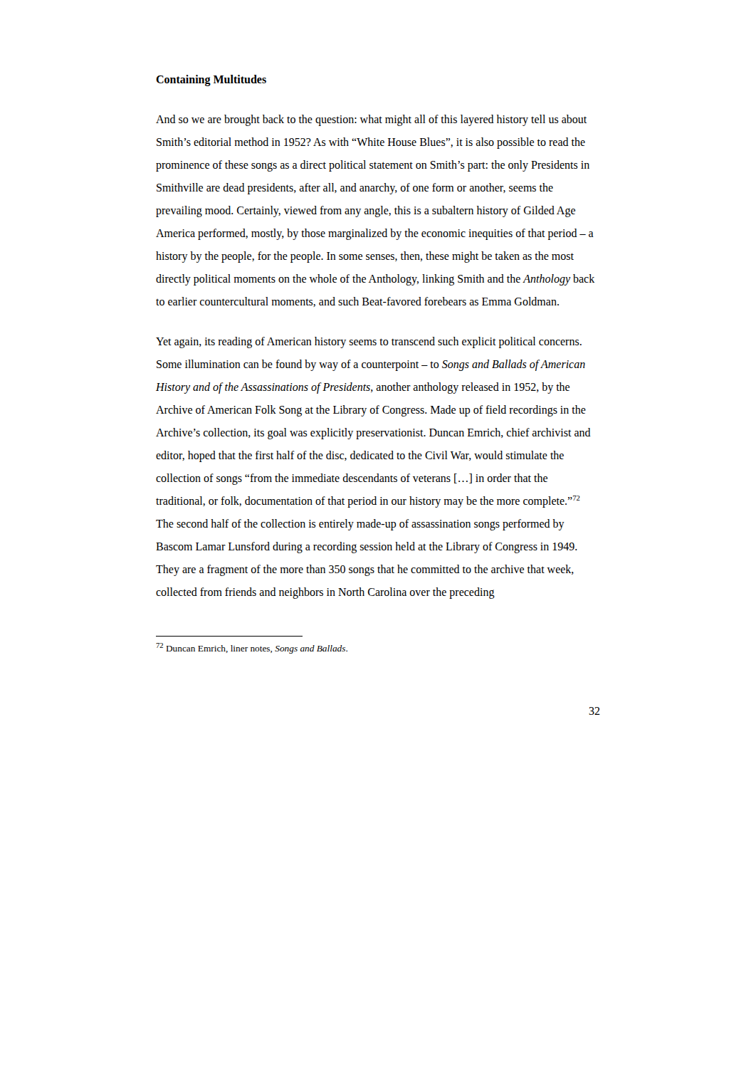Containing Multitudes
And so we are brought back to the question: what might all of this layered history tell us about Smith’s editorial method in 1952? As with “White House Blues”, it is also possible to read the prominence of these songs as a direct political statement on Smith’s part: the only Presidents in Smithville are dead presidents, after all, and anarchy, of one form or another, seems the prevailing mood. Certainly, viewed from any angle, this is a subaltern history of Gilded Age America performed, mostly, by those marginalized by the economic inequities of that period – a history by the people, for the people. In some senses, then, these might be taken as the most directly political moments on the whole of the Anthology, linking Smith and the Anthology back to earlier countercultural moments, and such Beat-favored forebears as Emma Goldman.
Yet again, its reading of American history seems to transcend such explicit political concerns. Some illumination can be found by way of a counterpoint – to Songs and Ballads of American History and of the Assassinations of Presidents, another anthology released in 1952, by the Archive of American Folk Song at the Library of Congress. Made up of field recordings in the Archive’s collection, its goal was explicitly preservationist. Duncan Emrich, chief archivist and editor, hoped that the first half of the disc, dedicated to the Civil War, would stimulate the collection of songs “from the immediate descendants of veterans […] in order that the traditional, or folk, documentation of that period in our history may be the more complete.”72 The second half of the collection is entirely made-up of assassination songs performed by Bascom Lamar Lunsford during a recording session held at the Library of Congress in 1949. They are a fragment of the more than 350 songs that he committed to the archive that week, collected from friends and neighbors in North Carolina over the preceding
72 Duncan Emrich, liner notes, Songs and Ballads.
32